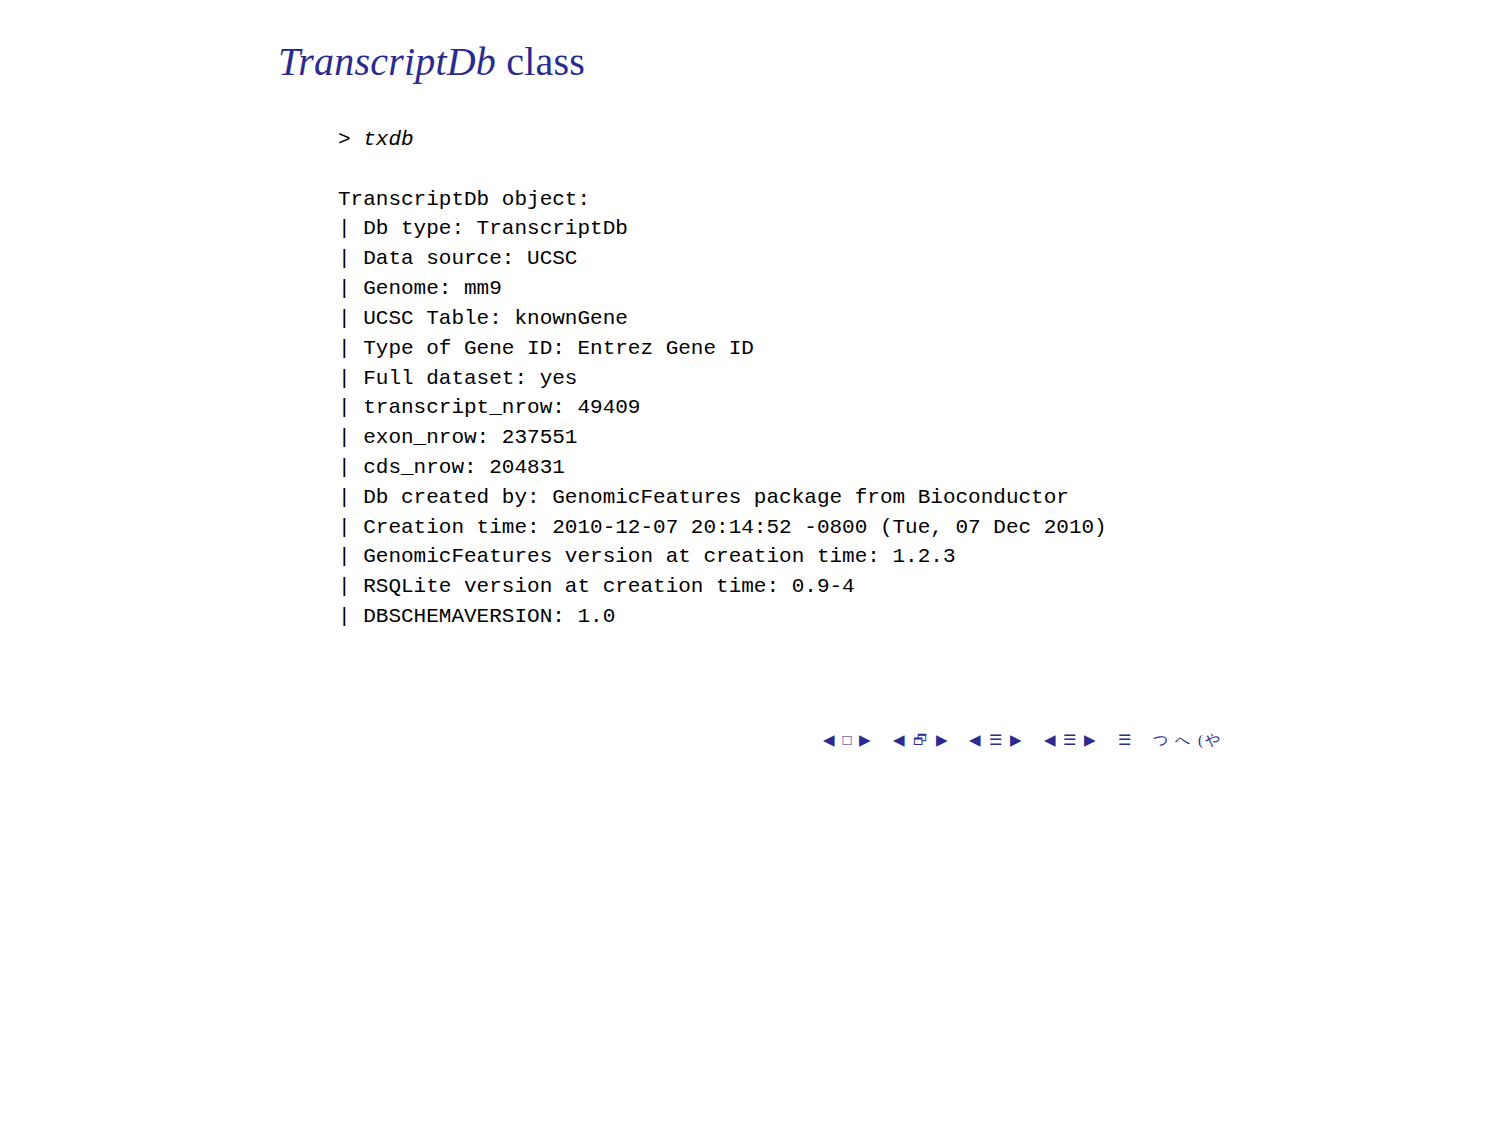TranscriptDb class
> txdb

TranscriptDb object:
| Db type: TranscriptDb
| Data source: UCSC
| Genome: mm9
| UCSC Table: knownGene
| Type of Gene ID: Entrez Gene ID
| Full dataset: yes
| transcript_nrow: 49409
| exon_nrow: 237551
| cds_nrow: 204831
| Db created by: GenomicFeatures package from Bioconductor
| Creation time: 2010-12-07 20:14:52 -0800 (Tue, 07 Dec 2010)
| GenomicFeatures version at creation time: 1.2.3
| RSQLite version at creation time: 0.9-4
| DBSCHEMAVERSION: 1.0
◀ □ ▶ ◀ 🗗 ▶ ◀ ☰ ▶ ◀ ☰ ▶ ☰ つ へ (や